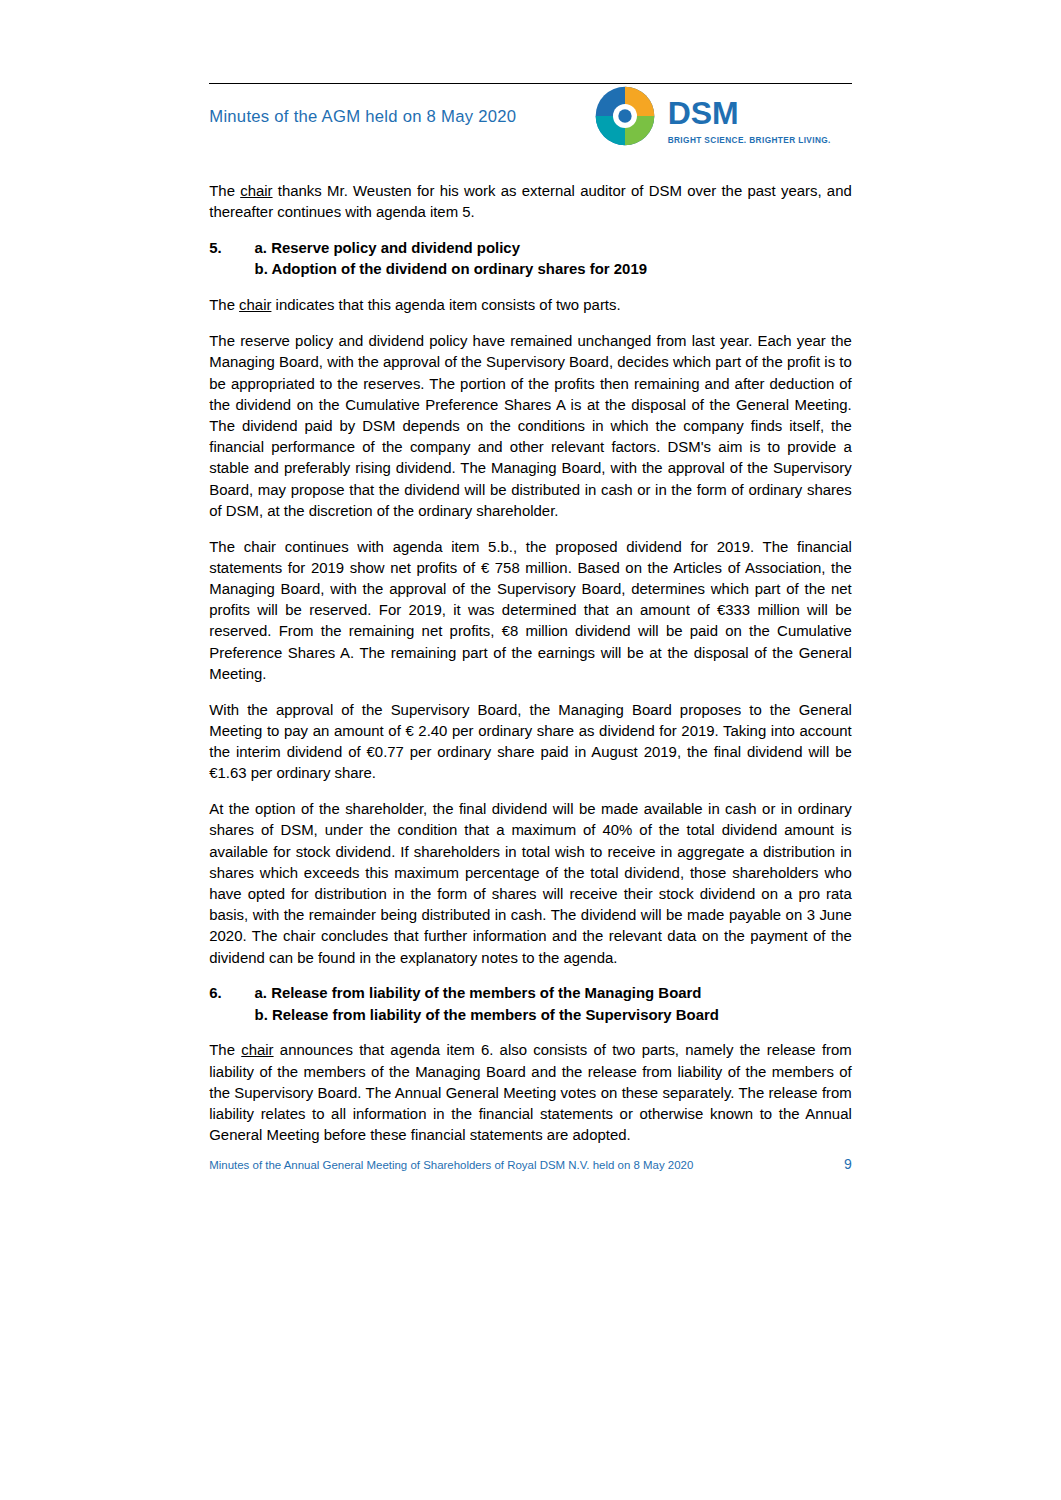DSM BRIGHT SCIENCE. BRIGHTER LIVING.
Minutes of the AGM held on 8 May 2020
The chair thanks Mr. Weusten for his work as external auditor of DSM over the past years, and thereafter continues with agenda item 5.
5.
a. Reserve policy and dividend policy b. Adoption of the dividend on ordinary shares for 2019
The chair indicates that this agenda item consists of two parts.
The reserve policy and dividend policy have remained unchanged from last year. Each year the Managing Board, with the approval of the Supervisory Board, decides which part of the profit is to be appropriated to the reserves. The portion of the profits then remaining and after deduction of the dividend on the Cumulative Preference Shares A is at the disposal of the General Meeting. The dividend paid by DSM depends on the conditions in which the company finds itself, the financial performance of the company and other relevant factors. DSM's aim is to provide a stable and preferably rising dividend. The Managing Board, with the approval of the Supervisory Board, may propose that the dividend will be distributed in cash or in the form of ordinary shares of DSM, at the discretion of the ordinary shareholder.
The chair continues with agenda item 5.b., the proposed dividend for 2019. The financial statements for 2019 show net profits of € 758 million. Based on the Articles of Association, the Managing Board, with the approval of the Supervisory Board, determines which part of the net profits will be reserved. For 2019, it was determined that an amount of €333 million will be reserved. From the remaining net profits, €8 million dividend will be paid on the Cumulative Preference Shares A. The remaining part of the earnings will be at the disposal of the General Meeting.
With the approval of the Supervisory Board, the Managing Board proposes to the General Meeting to pay an amount of € 2.40 per ordinary share as dividend for 2019. Taking into account the interim dividend of €0.77 per ordinary share paid in August 2019, the final dividend will be €1.63 per ordinary share.
At the option of the shareholder, the final dividend will be made available in cash or in ordinary shares of DSM, under the condition that a maximum of 40% of the total dividend amount is available for stock dividend. If shareholders in total wish to receive in aggregate a distribution in shares which exceeds this maximum percentage of the total dividend, those shareholders who have opted for distribution in the form of shares will receive their stock dividend on a pro rata basis, with the remainder being distributed in cash. The dividend will be made payable on 3 June 2020. The chair concludes that further information and the relevant data on the payment of the dividend can be found in the explanatory notes to the agenda.
6.
a. Release from liability of the members of the Managing Board b. Release from liability of the members of the Supervisory Board
The chair announces that agenda item 6. also consists of two parts, namely the release from liability of the members of the Managing Board and the release from liability of the members of the Supervisory Board. The Annual General Meeting votes on these separately. The release from liability relates to all information in the financial statements or otherwise known to the Annual General Meeting before these financial statements are adopted.
Minutes of the Annual General Meeting of Shareholders of Royal DSM N.V. held on 8 May 2020 9